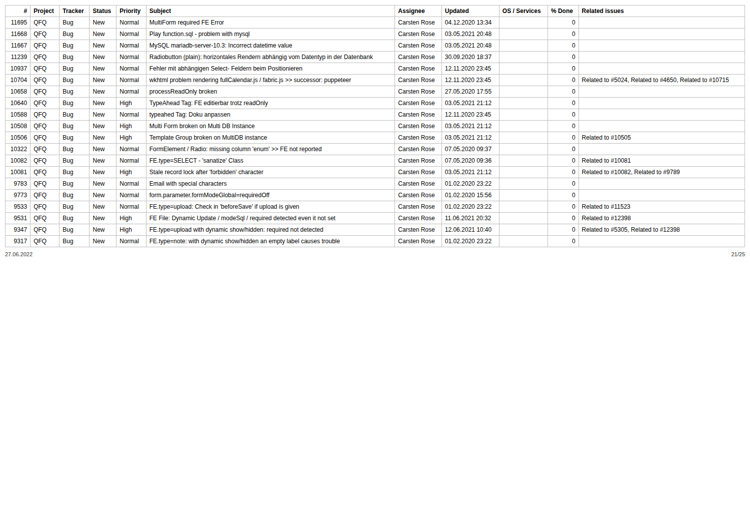| # | Project | Tracker | Status | Priority | Subject | Assignee | Updated | OS / Services | % Done | Related issues |
| --- | --- | --- | --- | --- | --- | --- | --- | --- | --- | --- |
| 11695 | QFQ | Bug | New | Normal | MultiForm required FE Error | Carsten Rose | 04.12.2020 13:34 | | 0 | |
| 11668 | QFQ | Bug | New | Normal | Play function.sql - problem with mysql | Carsten Rose | 03.05.2021 20:48 | | 0 | |
| 11667 | QFQ | Bug | New | Normal | MySQL mariadb-server-10.3: Incorrect datetime value | Carsten Rose | 03.05.2021 20:48 | | 0 | |
| 11239 | QFQ | Bug | New | Normal | Radiobutton (plain): horizontales Rendern abhängig vom Datentyp in der Datenbank | Carsten Rose | 30.09.2020 18:37 | | 0 | |
| 10937 | QFQ | Bug | New | Normal | Fehler mit abhängigen Select- Feldern beim Positionieren | Carsten Rose | 12.11.2020 23:45 | | 0 | |
| 10704 | QFQ | Bug | New | Normal | wkhtml problem rendering fullCalendar.js / fabric.js >> successor: puppeteer | Carsten Rose | 12.11.2020 23:45 | | 0 | Related to #5024, Related to #4650, Related to #10715 |
| 10658 | QFQ | Bug | New | Normal | processReadOnly broken | Carsten Rose | 27.05.2020 17:55 | | 0 | |
| 10640 | QFQ | Bug | New | High | TypeAhead Tag: FE editierbar trotz readOnly | Carsten Rose | 03.05.2021 21:12 | | 0 | |
| 10588 | QFQ | Bug | New | Normal | typeahed Tag: Doku anpassen | Carsten Rose | 12.11.2020 23:45 | | 0 | |
| 10508 | QFQ | Bug | New | High | Multi Form broken on Multi DB Instance | Carsten Rose | 03.05.2021 21:12 | | 0 | |
| 10506 | QFQ | Bug | New | High | Template Group broken on MultiDB instance | Carsten Rose | 03.05.2021 21:12 | | 0 | Related to #10505 |
| 10322 | QFQ | Bug | New | Normal | FormElement / Radio: missing column 'enum' >> FE not reported | Carsten Rose | 07.05.2020 09:37 | | 0 | |
| 10082 | QFQ | Bug | New | Normal | FE.type=SELECT - 'sanatize' Class | Carsten Rose | 07.05.2020 09:36 | | 0 | Related to #10081 |
| 10081 | QFQ | Bug | New | High | Stale record lock after 'forbidden' character | Carsten Rose | 03.05.2021 21:12 | | 0 | Related to #10082, Related to #9789 |
| 9783 | QFQ | Bug | New | Normal | Email with special characters | Carsten Rose | 01.02.2020 23:22 | | 0 | |
| 9773 | QFQ | Bug | New | Normal | form.parameter.formModeGlobal=requiredOff | Carsten Rose | 01.02.2020 15:56 | | 0 | |
| 9533 | QFQ | Bug | New | Normal | FE.type=upload: Check in 'beforeSave' if upload is given | Carsten Rose | 01.02.2020 23:22 | | 0 | Related to #11523 |
| 9531 | QFQ | Bug | New | High | FE File: Dynamic Update / modeSql / required detected even it not set | Carsten Rose | 11.06.2021 20:32 | | 0 | Related to #12398 |
| 9347 | QFQ | Bug | New | High | FE.type=upload with dynamic show/hidden: required not detected | Carsten Rose | 12.06.2021 10:40 | | 0 | Related to #5305, Related to #12398 |
| 9317 | QFQ | Bug | New | Normal | FE.type=note: with dynamic show/hidden an empty label causes trouble | Carsten Rose | 01.02.2020 23:22 | | 0 | |
27.06.2022 21/25